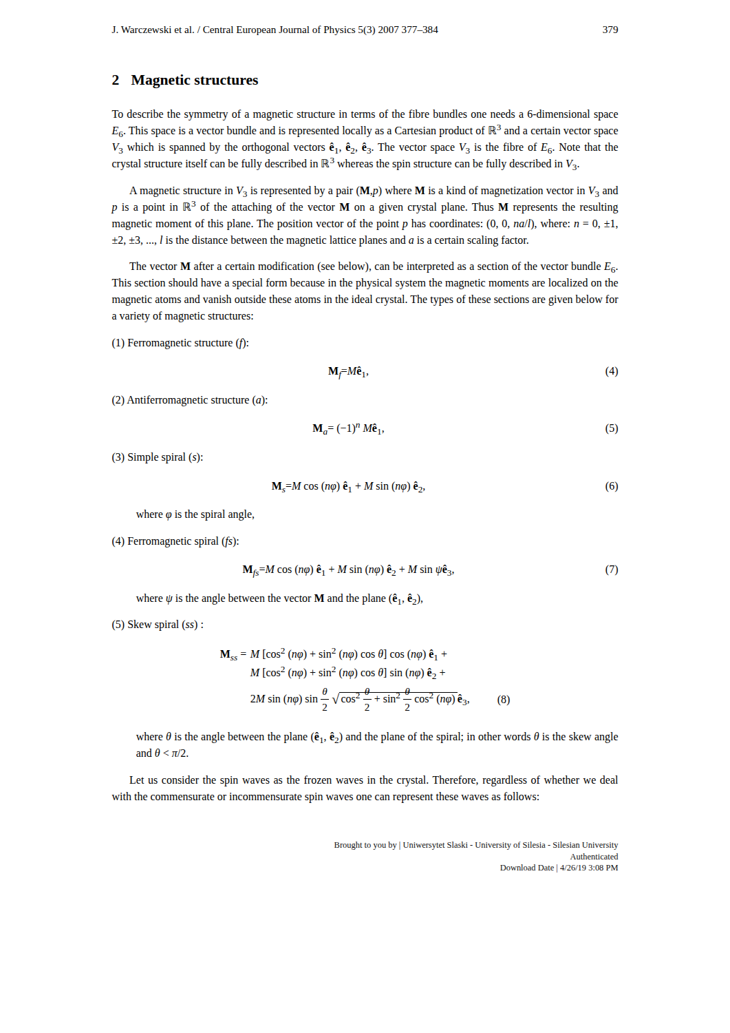J. Warczewski et al. / Central European Journal of Physics 5(3) 2007 377–384 379
2 Magnetic structures
To describe the symmetry of a magnetic structure in terms of the fibre bundles one needs a 6-dimensional space E6. This space is a vector bundle and is represented locally as a Cartesian product of ℝ3 and a certain vector space V3 which is spanned by the orthogonal vectors ê1, ê2, ê3. The vector space V3 is the fibre of E6. Note that the crystal structure itself can be fully described in ℝ3 whereas the spin structure can be fully described in V3.
A magnetic structure in V3 is represented by a pair (M,p) where M is a kind of magnetization vector in V3 and p is a point in ℝ3 of the attaching of the vector M on a given crystal plane. Thus M represents the resulting magnetic moment of this plane. The position vector of the point p has coordinates: (0, 0, na/l), where: n = 0, ±1, ±2, ±3, ..., l is the distance between the magnetic lattice planes and a is a certain scaling factor.
The vector M after a certain modification (see below), can be interpreted as a section of the vector bundle E6. This section should have a special form because in the physical system the magnetic moments are localized on the magnetic atoms and vanish outside these atoms in the ideal crystal. The types of these sections are given below for a variety of magnetic structures:
(1) Ferromagnetic structure (f):
Mf=Mê1, (4)
(2) Antiferromagnetic structure (a):
Ma= (−1)n Mê1, (5)
(3) Simple spiral (s):
Ms=M cos (nφ) ê1 + M sin (nφ) ê2, (6)
where φ is the spiral angle,
(4) Ferromagnetic spiral (fs):
Mfs=M cos (nφ) ê1 + M sin (nφ) ê2 + M sin ψê3, (7)
where ψ is the angle between the vector M and the plane (ê1, ê2),
(5) Skew spiral (ss) :
| M ss = | M [cos 2 ( nφ ) + sin 2 ( nφ ) cos θ ] cos ( nφ ) ê 1 + | |
| | M [cos 2 ( nφ ) + sin 2 ( nφ ) cos θ ] sin ( nφ ) ê 2 + | |
| | 2 M sin ( nφ ) sin θ 2 √ cos 2 θ 2 + sin 2 θ 2 cos 2 ( nφ ) ê 3 , | (8) |
where θ is the angle between the plane (ê1, ê2) and the plane of the spiral; in other words θ is the skew angle and θ < π/2.
Let us consider the spin waves as the frozen waves in the crystal. Therefore, regardless of whether we deal with the commensurate or incommensurate spin waves one can represent these waves as follows:
Brought to you by | Uniwersytet Slaski - University of Silesia - Silesian University
Authenticated
Download Date | 4/26/19 3:08 PM